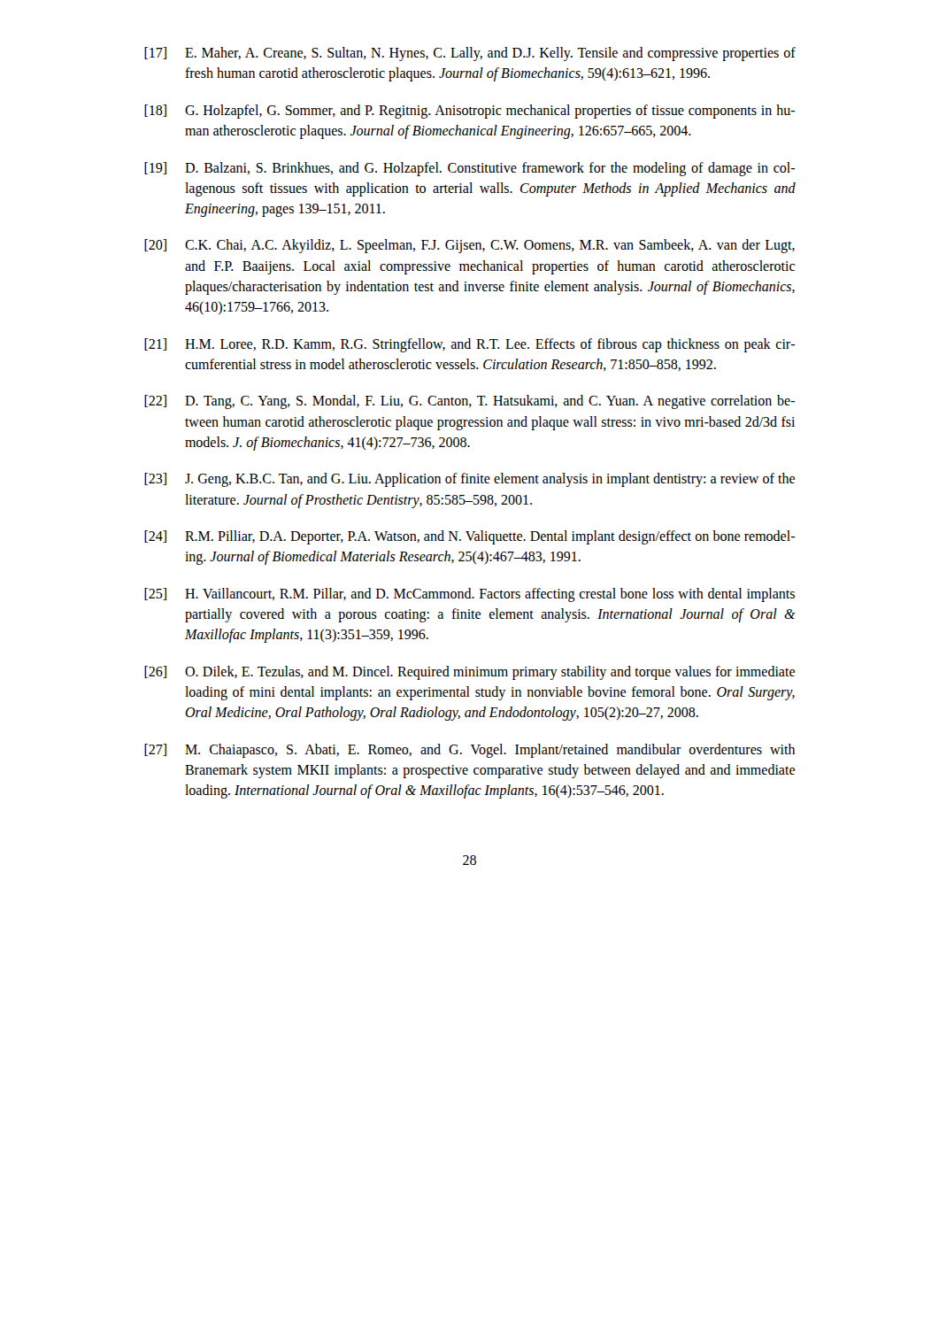[17] E. Maher, A. Creane, S. Sultan, N. Hynes, C. Lally, and D.J. Kelly. Tensile and compressive properties of fresh human carotid atherosclerotic plaques. Journal of Biomechanics, 59(4):613–621, 1996.
[18] G. Holzapfel, G. Sommer, and P. Regitnig. Anisotropic mechanical properties of tissue components in human atherosclerotic plaques. Journal of Biomechanical Engineering, 126:657–665, 2004.
[19] D. Balzani, S. Brinkhues, and G. Holzapfel. Constitutive framework for the modeling of damage in collagenous soft tissues with application to arterial walls. Computer Methods in Applied Mechanics and Engineering, pages 139–151, 2011.
[20] C.K. Chai, A.C. Akyildiz, L. Speelman, F.J. Gijsen, C.W. Oomens, M.R. van Sambeek, A. van der Lugt, and F.P. Baaijens. Local axial compressive mechanical properties of human carotid atherosclerotic plaques/characterisation by indentation test and inverse finite element analysis. Journal of Biomechanics, 46(10):1759–1766, 2013.
[21] H.M. Loree, R.D. Kamm, R.G. Stringfellow, and R.T. Lee. Effects of fibrous cap thickness on peak circumferential stress in model atherosclerotic vessels. Circulation Research, 71:850–858, 1992.
[22] D. Tang, C. Yang, S. Mondal, F. Liu, G. Canton, T. Hatsukami, and C. Yuan. A negative correlation between human carotid atherosclerotic plaque progression and plaque wall stress: in vivo mri-based 2d/3d fsi models. J. of Biomechanics, 41(4):727–736, 2008.
[23] J. Geng, K.B.C. Tan, and G. Liu. Application of finite element analysis in implant dentistry: a review of the literature. Journal of Prosthetic Dentistry, 85:585–598, 2001.
[24] R.M. Pilliar, D.A. Deporter, P.A. Watson, and N. Valiquette. Dental implant design/effect on bone remodeling. Journal of Biomedical Materials Research, 25(4):467–483, 1991.
[25] H. Vaillancourt, R.M. Pillar, and D. McCammond. Factors affecting crestal bone loss with dental implants partially covered with a porous coating: a finite element analysis. International Journal of Oral & Maxillofac Implants, 11(3):351–359, 1996.
[26] O. Dilek, E. Tezulas, and M. Dincel. Required minimum primary stability and torque values for immediate loading of mini dental implants: an experimental study in nonviable bovine femoral bone. Oral Surgery, Oral Medicine, Oral Pathology, Oral Radiology, and Endodontology, 105(2):20–27, 2008.
[27] M. Chaiapasco, S. Abati, E. Romeo, and G. Vogel. Implant/retained mandibular overdentures with Branemark system MKII implants: a prospective comparative study between delayed and and immediate loading. International Journal of Oral & Maxillofac Implants, 16(4):537–546, 2001.
28